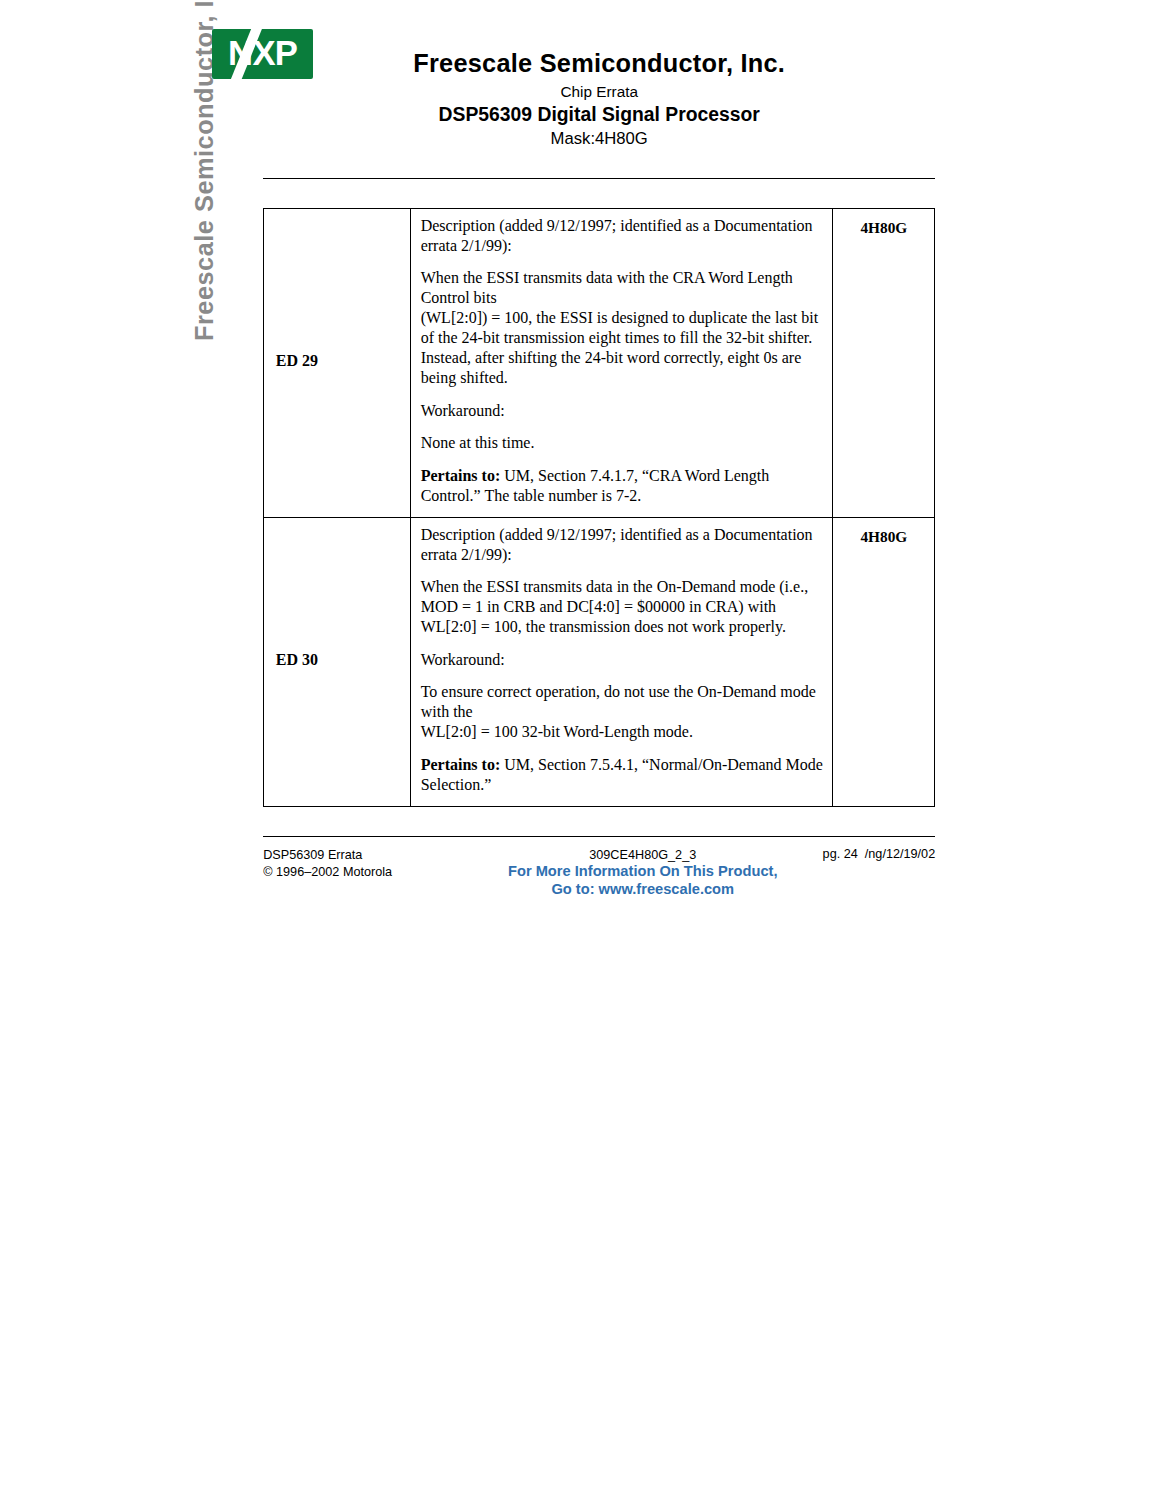Freescale Semiconductor, Inc.
NXP
Freescale Semiconductor, Inc.
Chip Errata
DSP56309 Digital Signal Processor
Mask:4H80G
| ED 29 | Description (added 9/12/1997; identified as a Documentation errata 2/1/99): When the ESSI transmits data with the CRA Word Length Control bits (WL[2:0]) = 100, the ESSI is designed to duplicate the last bit of the 24-bit transmission eight times to fill the 32-bit shifter. Instead, after shifting the 24-bit word correctly, eight 0s are being shifted. Workaround: None at this time. Pertains to: UM, Section 7.4.1.7, “CRA Word Length Control.” The table number is 7-2. | 4H80G |
| ED 30 | Description (added 9/12/1997; identified as a Documentation errata 2/1/99): When the ESSI transmits data in the On-Demand mode (i.e., MOD = 1 in CRB and DC[4:0] = $00000 in CRA) with WL[2:0] = 100, the transmission does not work properly. Workaround: To ensure correct operation, do not use the On-Demand mode with the WL[2:0] = 100 32-bit Word-Length mode. Pertains to: UM, Section 7.5.4.1, “Normal/On-Demand Mode Selection.” | 4H80G |
DSP56309 Errata
© 1996–2002 Motorola
309CE4H80G_2_3
For More Information On This Product,
Go to: www.freescale.com
pg. 24 /ng/12/19/02